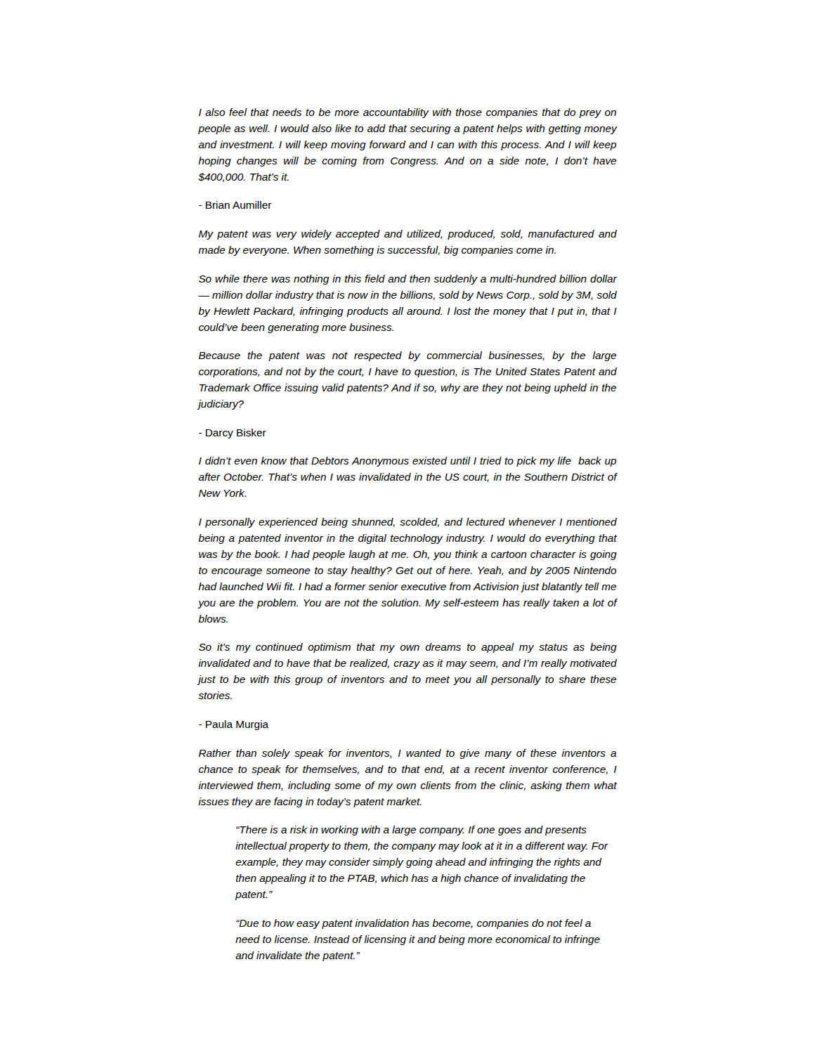I also feel that needs to be more accountability with those companies that do prey on people as well. I would also like to add that securing a patent helps with getting money and investment. I will keep moving forward and I can with this process. And I will keep hoping changes will be coming from Congress. And on a side note, I don’t have $400,000. That’s it.
- Brian Aumiller
My patent was very widely accepted and utilized, produced, sold, manufactured and made by everyone. When something is successful, big companies come in.
So while there was nothing in this field and then suddenly a multi-hundred billion dollar — million dollar industry that is now in the billions, sold by News Corp., sold by 3M, sold by Hewlett Packard, infringing products all around. I lost the money that I put in, that I could’ve been generating more business.
Because the patent was not respected by commercial businesses, by the large corporations, and not by the court, I have to question, is The United States Patent and Trademark Office issuing valid patents? And if so, why are they not being upheld in the judiciary?
- Darcy Bisker
I didn’t even know that Debtors Anonymous existed until I tried to pick my life back up after October. That’s when I was invalidated in the US court, in the Southern District of New York.
I personally experienced being shunned, scolded, and lectured whenever I mentioned being a patented inventor in the digital technology industry. I would do everything that was by the book. I had people laugh at me. Oh, you think a cartoon character is going to encourage someone to stay healthy? Get out of here. Yeah, and by 2005 Nintendo had launched Wii fit. I had a former senior executive from Activision just blatantly tell me you are the problem. You are not the solution. My self-esteem has really taken a lot of blows.
So it’s my continued optimism that my own dreams to appeal my status as being invalidated and to have that be realized, crazy as it may seem, and I’m really motivated just to be with this group of inventors and to meet you all personally to share these stories.
- Paula Murgia
Rather than solely speak for inventors, I wanted to give many of these inventors a chance to speak for themselves, and to that end, at a recent inventor conference, I interviewed them, including some of my own clients from the clinic, asking them what issues they are facing in today’s patent market.
“There is a risk in working with a large company. If one goes and presents intellectual property to them, the company may look at it in a different way. For example, they may consider simply going ahead and infringing the rights and then appealing it to the PTAB, which has a high chance of invalidating the patent.”
“Due to how easy patent invalidation has become, companies do not feel a need to license. Instead of licensing it and being more economical to infringe and invalidate the patent.”